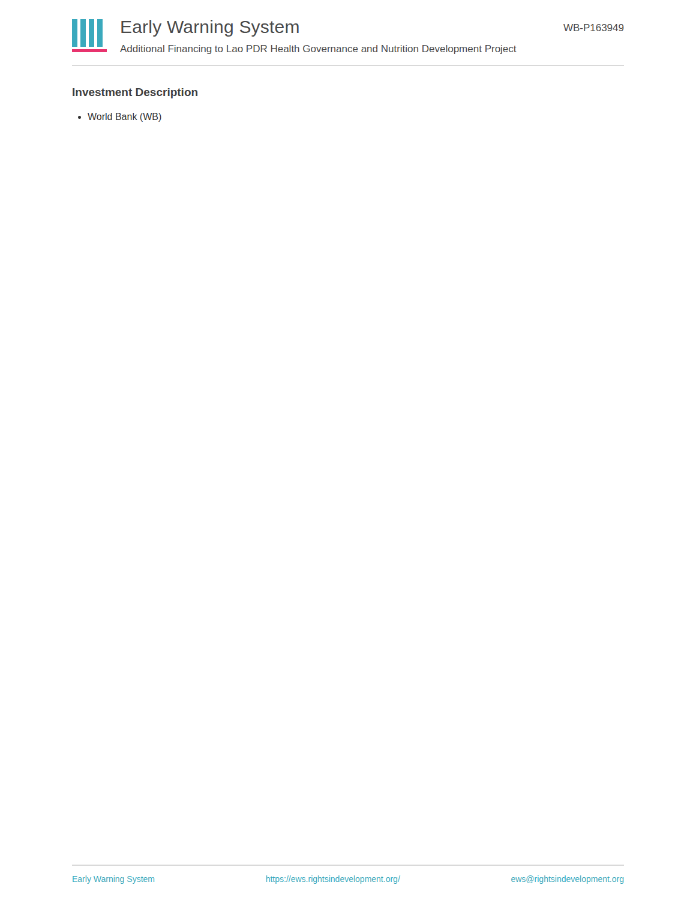Early Warning System
Additional Financing to Lao PDR Health Governance and Nutrition Development Project
WB-P163949
Investment Description
World Bank (WB)
Early Warning System
https://ews.rightsindevelopment.org/
ews@rightsindevelopment.org